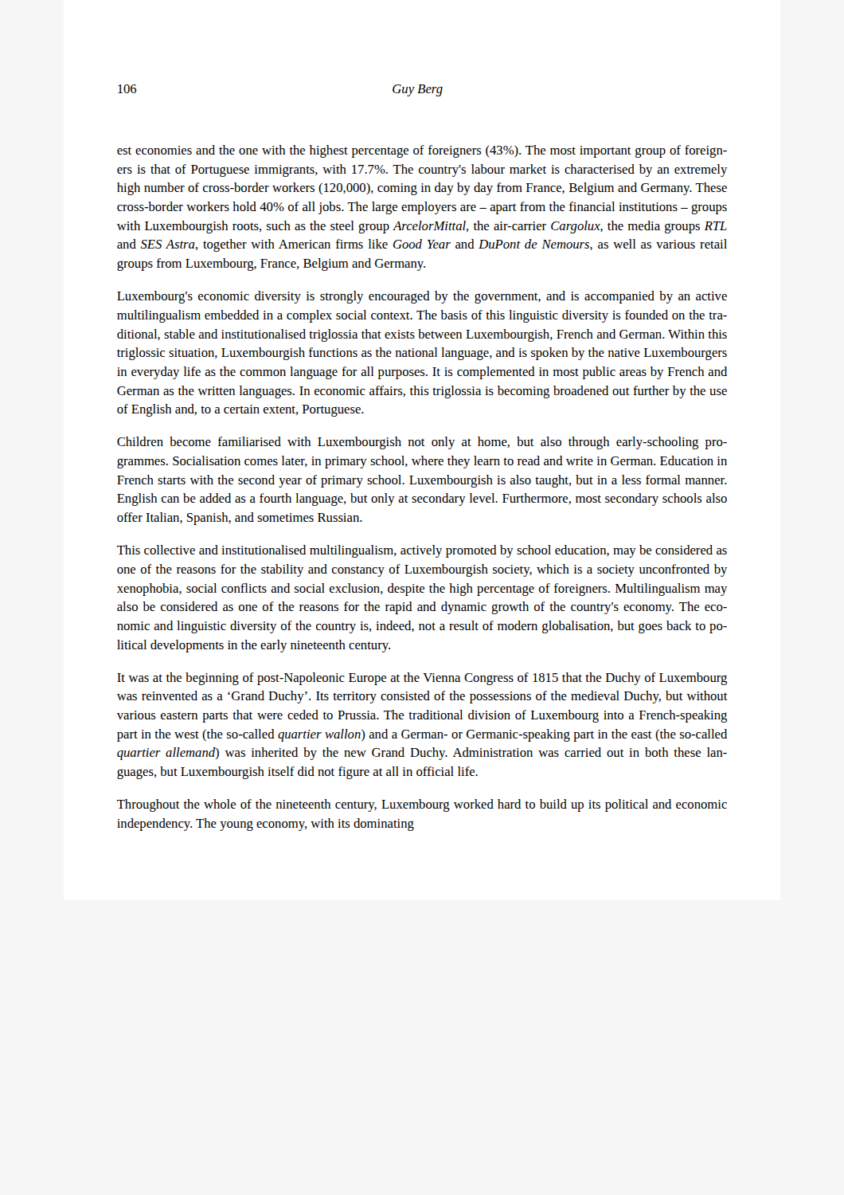106 Guy Berg
est economies and the one with the highest percentage of foreigners (43%). The most important group of foreigners is that of Portuguese immigrants, with 17.7%. The country's labour market is characterised by an extremely high number of cross-border workers (120,000), coming in day by day from France, Belgium and Germany. These cross-border workers hold 40% of all jobs. The large employers are – apart from the financial institutions – groups with Luxembourgish roots, such as the steel group ArcelorMittal, the air-carrier Cargolux, the media groups RTL and SES Astra, together with American firms like Good Year and DuPont de Nemours, as well as various retail groups from Luxembourg, France, Belgium and Germany.
Luxembourg's economic diversity is strongly encouraged by the government, and is accompanied by an active multilingualism embedded in a complex social context. The basis of this linguistic diversity is founded on the traditional, stable and institutionalised triglossia that exists between Luxembourgish, French and German. Within this triglossic situation, Luxembourgish functions as the national language, and is spoken by the native Luxembourgers in everyday life as the common language for all purposes. It is complemented in most public areas by French and German as the written languages. In economic affairs, this triglossia is becoming broadened out further by the use of English and, to a certain extent, Portuguese.
Children become familiarised with Luxembourgish not only at home, but also through early-schooling programmes. Socialisation comes later, in primary school, where they learn to read and write in German. Education in French starts with the second year of primary school. Luxembourgish is also taught, but in a less formal manner. English can be added as a fourth language, but only at secondary level. Furthermore, most secondary schools also offer Italian, Spanish, and sometimes Russian.
This collective and institutionalised multilingualism, actively promoted by school education, may be considered as one of the reasons for the stability and constancy of Luxembourgish society, which is a society unconfronted by xenophobia, social conflicts and social exclusion, despite the high percentage of foreigners. Multilingualism may also be considered as one of the reasons for the rapid and dynamic growth of the country's economy. The economic and linguistic diversity of the country is, indeed, not a result of modern globalisation, but goes back to political developments in the early nineteenth century.
It was at the beginning of post-Napoleonic Europe at the Vienna Congress of 1815 that the Duchy of Luxembourg was reinvented as a ‘Grand Duchy’. Its territory consisted of the possessions of the medieval Duchy, but without various eastern parts that were ceded to Prussia. The traditional division of Luxembourg into a French-speaking part in the west (the so-called quartier wallon) and a German- or Germanic-speaking part in the east (the so-called quartier allemand) was inherited by the new Grand Duchy. Administration was carried out in both these languages, but Luxembourgish itself did not figure at all in official life.
Throughout the whole of the nineteenth century, Luxembourg worked hard to build up its political and economic independency. The young economy, with its dominating